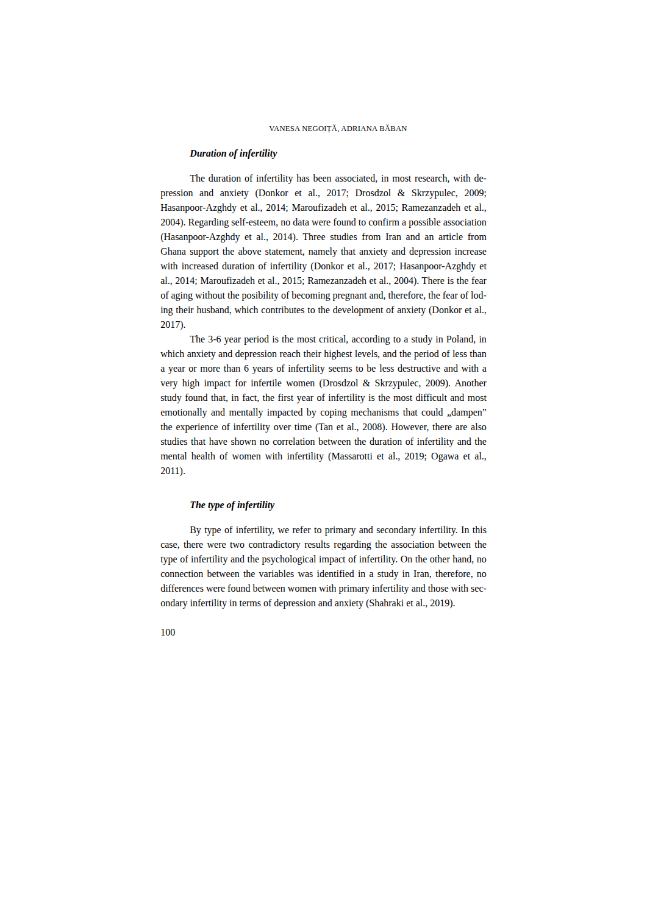VANESA NEGOIȚĂ, ADRIANA BĂBAN
Duration of infertility
The duration of infertility has been associated, in most research, with depression and anxiety (Donkor et al., 2017; Drosdzol & Skrzypulec, 2009; Hasanpoor-Azghdy et al., 2014; Maroufizadeh et al., 2015; Ramezanzadeh et al., 2004). Regarding self-esteem, no data were found to confirm a possible association (Hasanpoor-Azghdy et al., 2014). Three studies from Iran and an article from Ghana support the above statement, namely that anxiety and depression increase with increased duration of infertility (Donkor et al., 2017; Hasanpoor-Azghdy et al., 2014; Maroufizadeh et al., 2015; Ramezanzadeh et al., 2004). There is the fear of aging without the posibility of becoming pregnant and, therefore, the fear of loding their husband, which contributes to the development of anxiety (Donkor et al., 2017).
The 3-6 year period is the most critical, according to a study in Poland, in which anxiety and depression reach their highest levels, and the period of less than a year or more than 6 years of infertility seems to be less destructive and with a very high impact for infertile women (Drosdzol & Skrzypulec, 2009). Another study found that, in fact, the first year of infertility is the most difficult and most emotionally and mentally impacted by coping mechanisms that could „dampen” the experience of infertility over time (Tan et al., 2008). However, there are also studies that have shown no correlation between the duration of infertility and the mental health of women with infertility (Massarotti et al., 2019; Ogawa et al., 2011).
The type of infertility
By type of infertility, we refer to primary and secondary infertility. In this case, there were two contradictory results regarding the association between the type of infertility and the psychological impact of infertility. On the other hand, no connection between the variables was identified in a study in Iran, therefore, no differences were found between women with primary infertility and those with secondary infertility in terms of depression and anxiety (Shahraki et al., 2019).
100